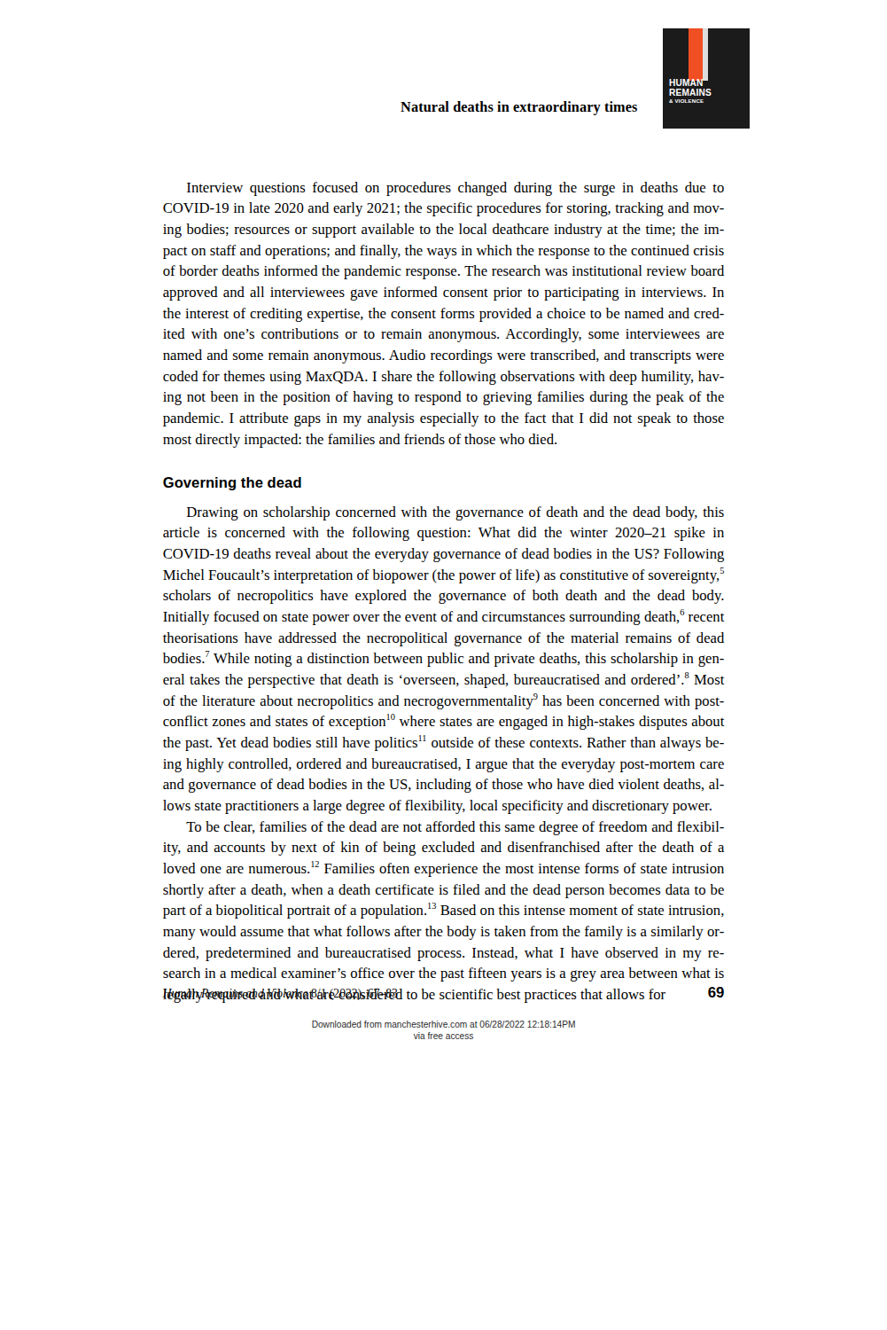Natural deaths in extraordinary times
HUMAN
REMAINS& VIOLENCE
Interview questions focused on procedures changed during the surge in deaths due to COVID-19 in late 2020 and early 2021; the specific procedures for storing, tracking and moving bodies; resources or support available to the local deathcare industry at the time; the impact on staff and operations; and finally, the ways in which the response to the continued crisis of border deaths informed the pandemic response. The research was institutional review board approved and all interviewees gave informed consent prior to participating in interviews. In the interest of crediting expertise, the consent forms provided a choice to be named and credited with one’s contributions or to remain anonymous. Accordingly, some interviewees are named and some remain anonymous. Audio recordings were transcribed, and transcripts were coded for themes using MaxQDA. I share the following observations with deep humility, having not been in the position of having to respond to grieving families during the peak of the pandemic. I attribute gaps in my analysis especially to the fact that I did not speak to those most directly impacted: the families and friends of those who died.
Governing the dead
Drawing on scholarship concerned with the governance of death and the dead body, this article is concerned with the following question: What did the winter 2020–21 spike in COVID-19 deaths reveal about the everyday governance of dead bodies in the US? Following Michel Foucault’s interpretation of biopower (the power of life) as constitutive of sovereignty,5 scholars of necropolitics have explored the governance of both death and the dead body. Initially focused on state power over the event of and circumstances surrounding death,6 recent theorisations have addressed the necropolitical governance of the material remains of dead bodies.7 While noting a distinction between public and private deaths, this scholarship in general takes the perspective that death is ‘overseen, shaped, bureaucratised and ordered’.8 Most of the literature about necropolitics and necrogovernmentality9 has been concerned with post-conflict zones and states of exception10 where states are engaged in high-stakes disputes about the past. Yet dead bodies still have politics11 outside of these contexts. Rather than always being highly controlled, ordered and bureaucratised, I argue that the everyday post-mortem care and governance of dead bodies in the US, including of those who have died violent deaths, allows state practitioners a large degree of flexibility, local specificity and discretionary power.
To be clear, families of the dead are not afforded this same degree of freedom and flexibility, and accounts by next of kin of being excluded and disenfranchised after the death of a loved one are numerous.12 Families often experience the most intense forms of state intrusion shortly after a death, when a death certificate is filed and the dead person becomes data to be part of a biopolitical portrait of a population.13 Based on this intense moment of state intrusion, many would assume that what follows after the body is taken from the family is a similarly ordered, predetermined and bureaucratised process. Instead, what I have observed in my research in a medical examiner’s office over the past fifteen years is a grey area between what is legally required and what are considered to be scientific best practices that allows for
Human Remains and Violence 8/1 (2022), 67–83
69
Downloaded from manchesterhive.com at 06/28/2022 12:18:14PM
via free access